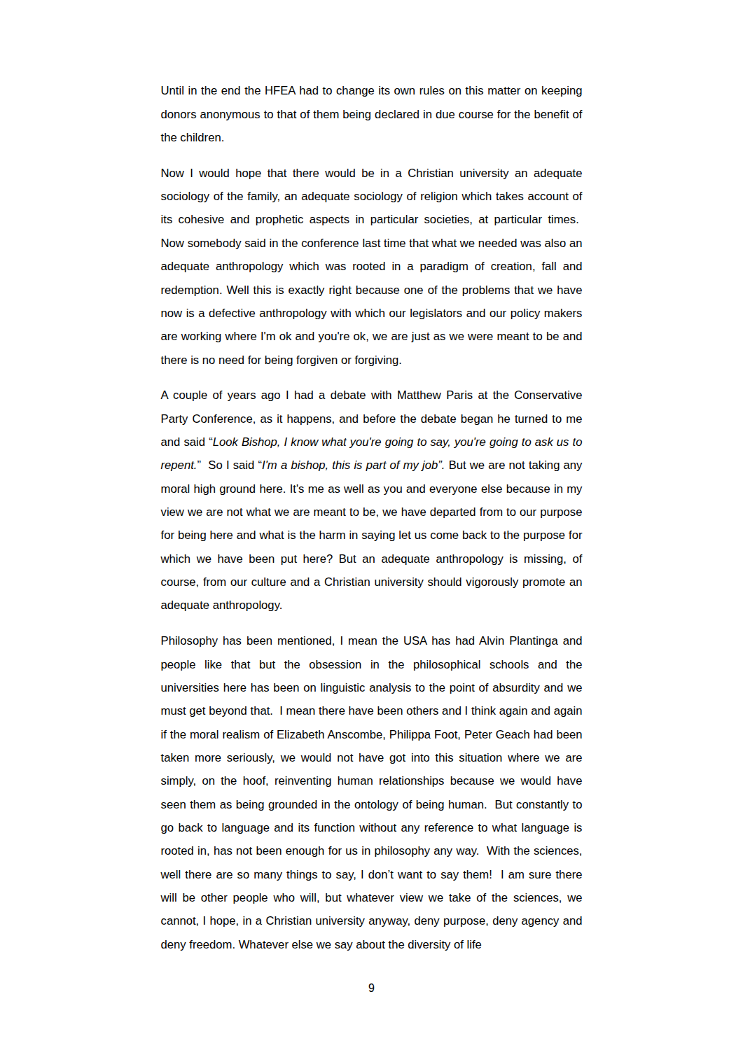Until in the end the HFEA had to change its own rules on this matter on keeping donors anonymous to that of them being declared in due course for the benefit of the children.
Now I would hope that there would be in a Christian university an adequate sociology of the family, an adequate sociology of religion which takes account of its cohesive and prophetic aspects in particular societies, at particular times. Now somebody said in the conference last time that what we needed was also an adequate anthropology which was rooted in a paradigm of creation, fall and redemption. Well this is exactly right because one of the problems that we have now is a defective anthropology with which our legislators and our policy makers are working where I'm ok and you're ok, we are just as we were meant to be and there is no need for being forgiven or forgiving.
A couple of years ago I had a debate with Matthew Paris at the Conservative Party Conference, as it happens, and before the debate began he turned to me and said “Look Bishop, I know what you're going to say, you're going to ask us to repent.” So I said “I'm a bishop, this is part of my job”. But we are not taking any moral high ground here. It's me as well as you and everyone else because in my view we are not what we are meant to be, we have departed from to our purpose for being here and what is the harm in saying let us come back to the purpose for which we have been put here? But an adequate anthropology is missing, of course, from our culture and a Christian university should vigorously promote an adequate anthropology.
Philosophy has been mentioned, I mean the USA has had Alvin Plantinga and people like that but the obsession in the philosophical schools and the universities here has been on linguistic analysis to the point of absurdity and we must get beyond that. I mean there have been others and I think again and again if the moral realism of Elizabeth Anscombe, Philippa Foot, Peter Geach had been taken more seriously, we would not have got into this situation where we are simply, on the hoof, reinventing human relationships because we would have seen them as being grounded in the ontology of being human. But constantly to go back to language and its function without any reference to what language is rooted in, has not been enough for us in philosophy any way. With the sciences, well there are so many things to say, I don’t want to say them! I am sure there will be other people who will, but whatever view we take of the sciences, we cannot, I hope, in a Christian university anyway, deny purpose, deny agency and deny freedom. Whatever else we say about the diversity of life
9